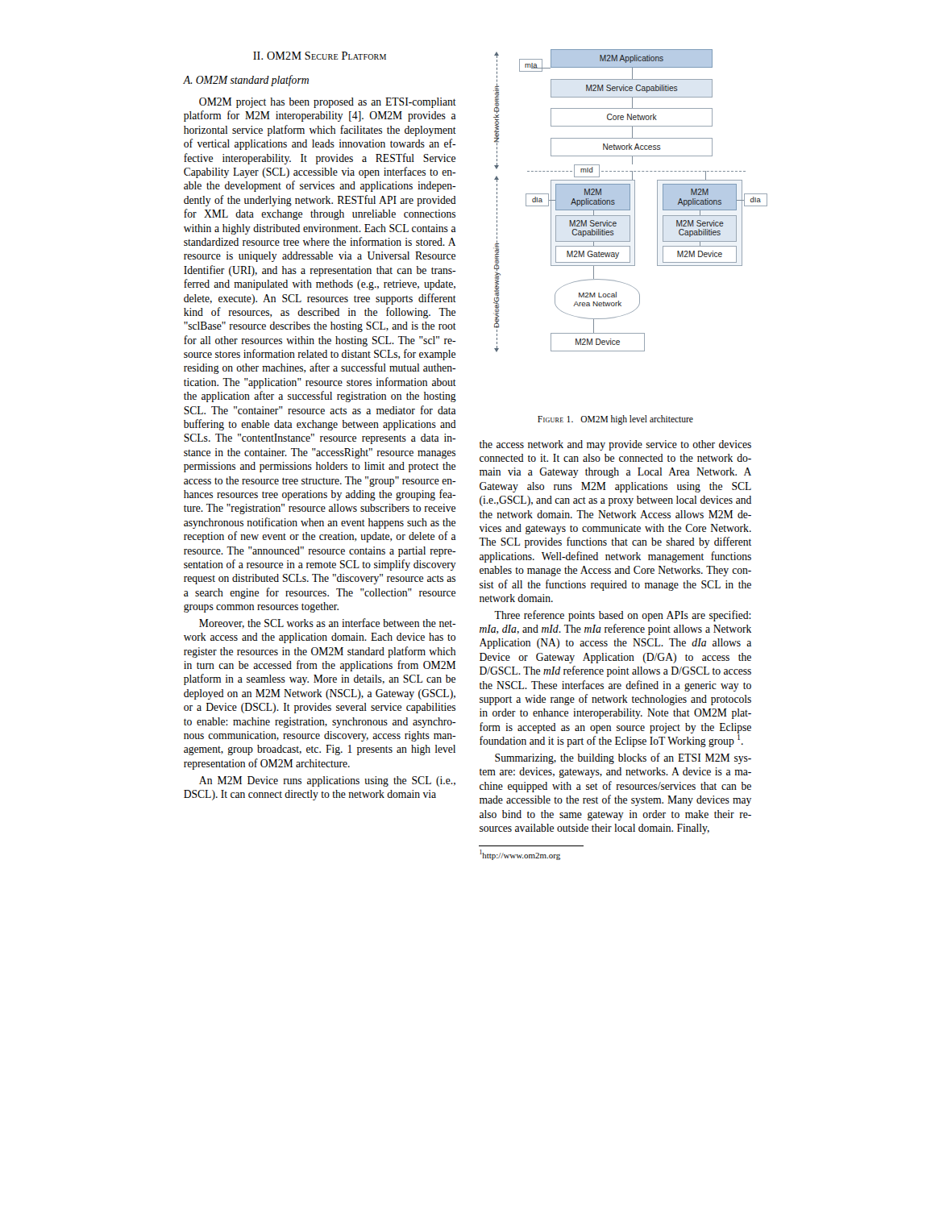II. OM2M Secure Platform
A. OM2M standard platform
OM2M project has been proposed as an ETSI-compliant platform for M2M interoperability [4]. OM2M provides a horizontal service platform which facilitates the deployment of vertical applications and leads innovation towards an effective interoperability. It provides a RESTful Service Capability Layer (SCL) accessible via open interfaces to enable the development of services and applications independently of the underlying network. RESTful API are provided for XML data exchange through unreliable connections within a highly distributed environment. Each SCL contains a standardized resource tree where the information is stored. A resource is uniquely addressable via a Universal Resource Identifier (URI), and has a representation that can be transferred and manipulated with methods (e.g., retrieve, update, delete, execute). An SCL resources tree supports different kind of resources, as described in the following. The "sclBase" resource describes the hosting SCL, and is the root for all other resources within the hosting SCL. The "scl" resource stores information related to distant SCLs, for example residing on other machines, after a successful mutual authentication. The "application" resource stores information about the application after a successful registration on the hosting SCL. The "container" resource acts as a mediator for data buffering to enable data exchange between applications and SCLs. The "contentInstance" resource represents a data instance in the container. The "accessRight" resource manages permissions and permissions holders to limit and protect the access to the resource tree structure. The "group" resource enhances resources tree operations by adding the grouping feature. The "registration" resource allows subscribers to receive asynchronous notification when an event happens such as the reception of new event or the creation, update, or delete of a resource. The "announced" resource contains a partial representation of a resource in a remote SCL to simplify discovery request on distributed SCLs. The "discovery" resource acts as a search engine for resources. The "collection" resource groups common resources together.
Moreover, the SCL works as an interface between the network access and the application domain. Each device has to register the resources in the OM2M standard platform which in turn can be accessed from the applications from OM2M platform in a seamless way. More in details, an SCL can be deployed on an M2M Network (NSCL), a Gateway (GSCL), or a Device (DSCL). It provides several service capabilities to enable: machine registration, synchronous and asynchronous communication, resource discovery, access rights management, group broadcast, etc. Fig. 1 presents an high level representation of OM2M architecture.
An M2M Device runs applications using the SCL (i.e., DSCL). It can connect directly to the network domain via
M2M Applications
mIa
M2M Service Capabilities
Core Network
Network Access
mId
M2M
Applications
dIa
M2M Service
Capabilities
M2M Gateway
M2M
Applications
dIa
M2M Service
Capabilities
M2M Device
M2M Local
Area Network
M2M Device
Network Domain
Device/Gateway Domain
Figure 1. OM2M high level architecture
the access network and may provide service to other devices connected to it. It can also be connected to the network domain via a Gateway through a Local Area Network. A Gateway also runs M2M applications using the SCL (i.e.,GSCL), and can act as a proxy between local devices and the network domain. The Network Access allows M2M devices and gateways to communicate with the Core Network. The SCL provides functions that can be shared by different applications. Well-defined network management functions enables to manage the Access and Core Networks. They consist of all the functions required to manage the SCL in the network domain.
Three reference points based on open APIs are specified: mIa, dIa, and mId. The mIa reference point allows a Network Application (NA) to access the NSCL. The dIa allows a Device or Gateway Application (D/GA) to access the D/GSCL. The mId reference point allows a D/GSCL to access the NSCL. These interfaces are defined in a generic way to support a wide range of network technologies and protocols in order to enhance interoperability. Note that OM2M platform is accepted as an open source project by the Eclipse foundation and it is part of the Eclipse IoT Working group 1.
Summarizing, the building blocks of an ETSI M2M system are: devices, gateways, and networks. A device is a machine equipped with a set of resources/services that can be made accessible to the rest of the system. Many devices may also bind to the same gateway in order to make their resources available outside their local domain. Finally,
1http://www.om2m.org